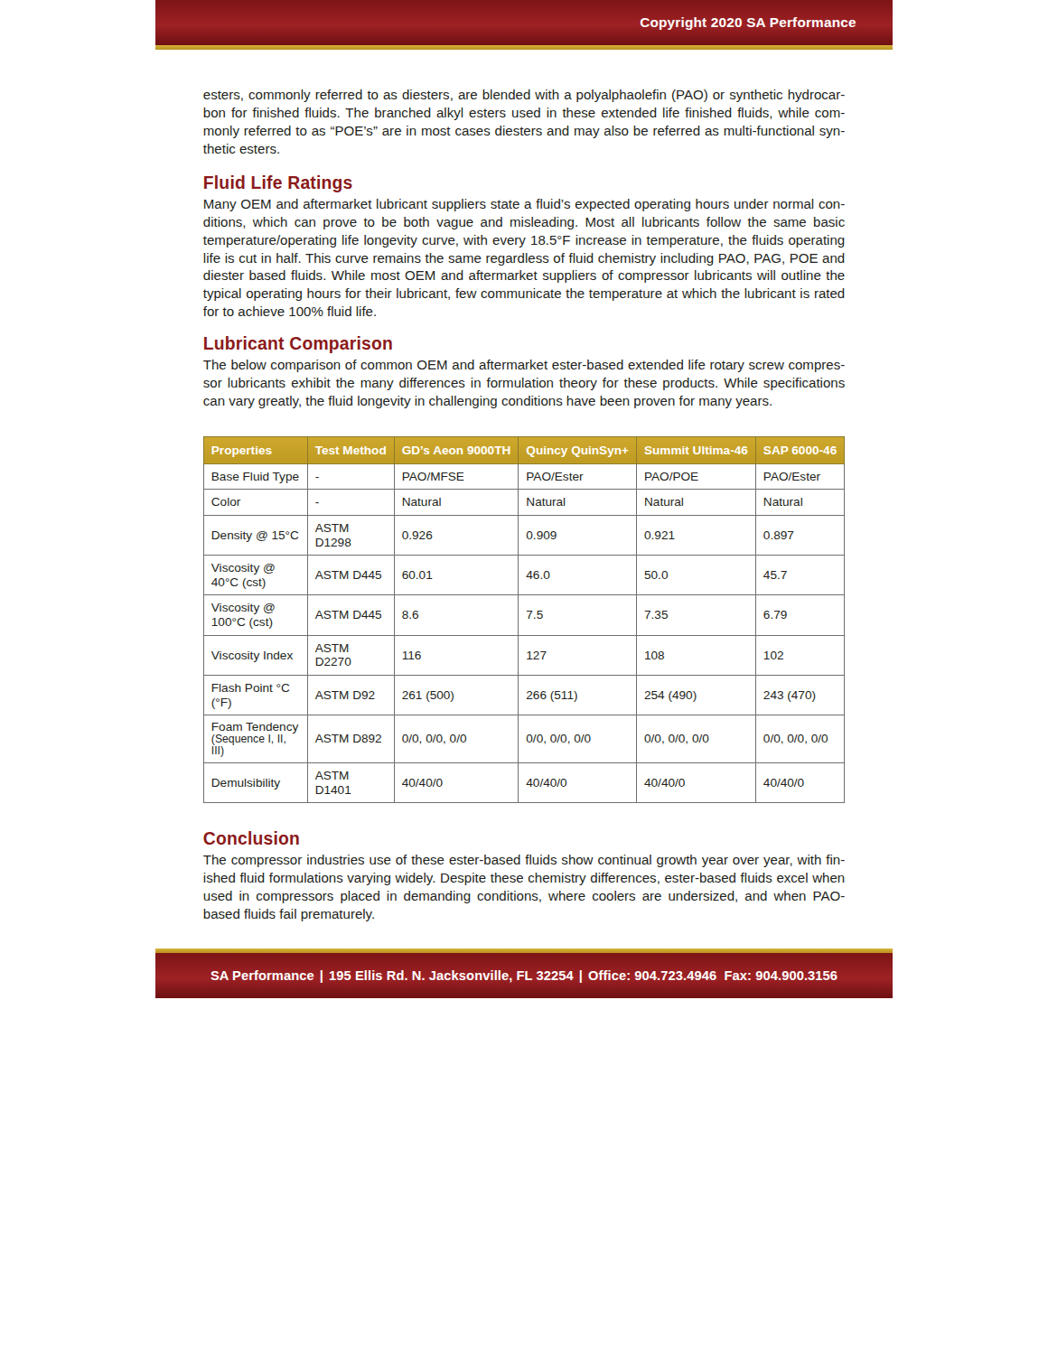Copyright 2020 SA Performance
esters, commonly referred to as diesters, are blended with a polyalphaolefin (PAO) or synthetic hydrocarbon for finished fluids. The branched alkyl esters used in these extended life finished fluids, while commonly referred to as “POE’s” are in most cases diesters and may also be referred as multi-functional synthetic esters.
Fluid Life Ratings
Many OEM and aftermarket lubricant suppliers state a fluid’s expected operating hours under normal conditions, which can prove to be both vague and misleading. Most all lubricants follow the same basic temperature/operating life longevity curve, with every 18.5°F increase in temperature, the fluids operating life is cut in half. This curve remains the same regardless of fluid chemistry including PAO, PAG, POE and diester based fluids. While most OEM and aftermarket suppliers of compressor lubricants will outline the typical operating hours for their lubricant, few communicate the temperature at which the lubricant is rated for to achieve 100% fluid life.
Lubricant Comparison
The below comparison of common OEM and aftermarket ester-based extended life rotary screw compressor lubricants exhibit the many differences in formulation theory for these products. While specifications can vary greatly, the fluid longevity in challenging conditions have been proven for many years.
| Properties | Test Method | GD’s Aeon 9000TH | Quincy QuinSyn+ | Summit Ultima-46 | SAP 6000-46 |
| --- | --- | --- | --- | --- | --- |
| Base Fluid Type | - | PAO/MFSE | PAO/Ester | PAO/POE | PAO/Ester |
| Color | - | Natural | Natural | Natural | Natural |
| Density @ 15°C | ASTM D1298 | 0.926 | 0.909 | 0.921 | 0.897 |
| Viscosity @ 40°C (cst) | ASTM D445 | 60.01 | 46.0 | 50.0 | 45.7 |
| Viscosity @ 100°C (cst) | ASTM D445 | 8.6 | 7.5 | 7.35 | 6.79 |
| Viscosity Index | ASTM D2270 | 116 | 127 | 108 | 102 |
| Flash Point °C (°F) | ASTM D92 | 261 (500) | 266 (511) | 254 (490) | 243 (470) |
| Foam Tendency (Sequence I, II, III) | ASTM D892 | 0/0, 0/0, 0/0 | 0/0, 0/0, 0/0 | 0/0, 0/0, 0/0 | 0/0, 0/0, 0/0 |
| Demulsibility | ASTM D1401 | 40/40/0 | 40/40/0 | 40/40/0 | 40/40/0 |
Conclusion
The compressor industries use of these ester-based fluids show continual growth year over year, with finished fluid formulations varying widely. Despite these chemistry differences, ester-based fluids excel when used in compressors placed in demanding conditions, where coolers are undersized, and when PAO-based fluids fail prematurely.
SA Performance|195 Ellis Rd. N. Jacksonville, FL 32254|Office: 904.723.4946 Fax: 904.900.3156